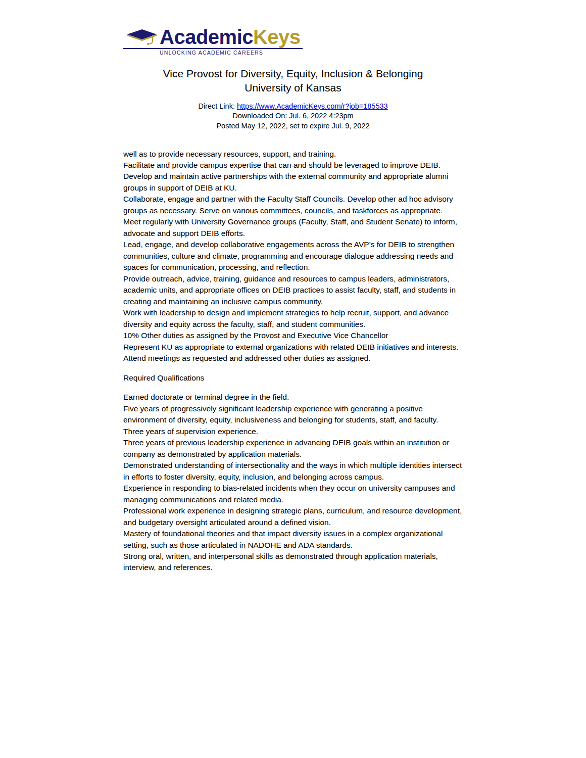Academic Keys
UNLOCKING ACADEMIC CAREERS
Vice Provost for Diversity, Equity, Inclusion & Belonging
University of Kansas
Direct Link: https://www.AcademicKeys.com/r?job=185533
Downloaded On: Jul. 6, 2022 4:23pm
Posted May 12, 2022, set to expire Jul. 9, 2022
well as to provide necessary resources, support, and training.
Facilitate and provide campus expertise that can and should be leveraged to improve DEIB.
Develop and maintain active partnerships with the external community and appropriate alumni groups in support of DEIB at KU.
Collaborate, engage and partner with the Faculty Staff Councils. Develop other ad hoc advisory groups as necessary. Serve on various committees, councils, and taskforces as appropriate.
Meet regularly with University Governance groups (Faculty, Staff, and Student Senate) to inform, advocate and support DEIB efforts.
Lead, engage, and develop collaborative engagements across the AVP’s for DEIB to strengthen communities, culture and climate, programming and encourage dialogue addressing needs and spaces for communication, processing, and reflection.
Provide outreach, advice, training, guidance and resources to campus leaders, administrators, academic units, and appropriate offices on DEIB practices to assist faculty, staff, and students in creating and maintaining an inclusive campus community.
Work with leadership to design and implement strategies to help recruit, support, and advance diversity and equity across the faculty, staff, and student communities.
10% Other duties as assigned by the Provost and Executive Vice Chancellor
Represent KU as appropriate to external organizations with related DEIB initiatives and interests.
Attend meetings as requested and addressed other duties as assigned.
Required Qualifications
Earned doctorate or terminal degree in the field.
Five years of progressively significant leadership experience with generating a positive environment of diversity, equity, inclusiveness and belonging for students, staff, and faculty.
Three years of supervision experience.
Three years of previous leadership experience in advancing DEIB goals within an institution or company as demonstrated by application materials.
Demonstrated understanding of intersectionality and the ways in which multiple identities intersect in efforts to foster diversity, equity, inclusion, and belonging across campus.
Experience in responding to bias-related incidents when they occur on university campuses and managing communications and related media.
Professional work experience in designing strategic plans, curriculum, and resource development, and budgetary oversight articulated around a defined vision.
Mastery of foundational theories and that impact diversity issues in a complex organizational setting, such as those articulated in NADOHE and ADA standards.
Strong oral, written, and interpersonal skills as demonstrated through application materials, interview, and references.